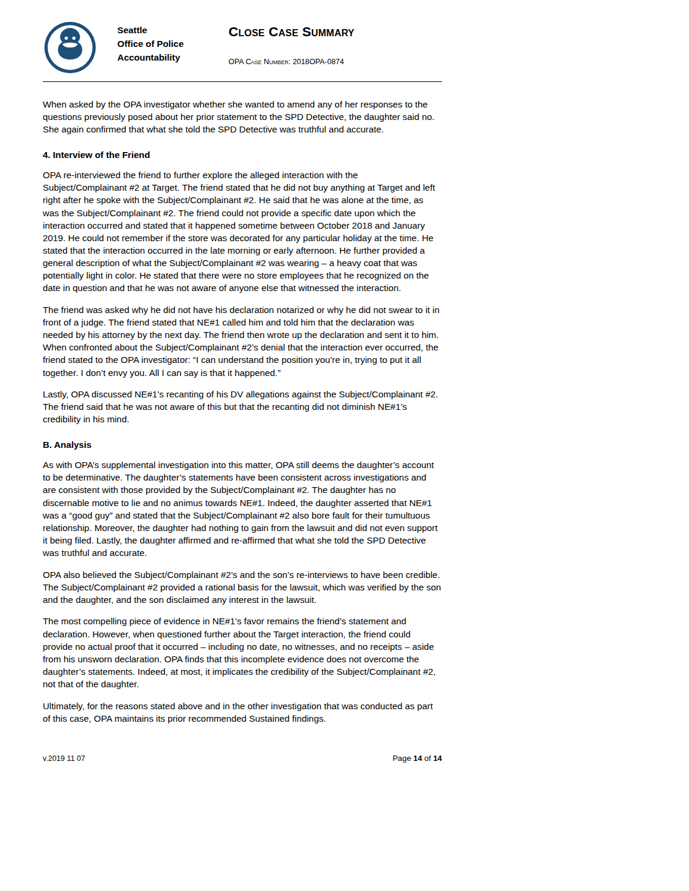Seattle Office of Police Accountability
Close Case Summary
OPA Case Number: 2018OPA-0874
When asked by the OPA investigator whether she wanted to amend any of her responses to the questions previously posed about her prior statement to the SPD Detective, the daughter said no. She again confirmed that what she told the SPD Detective was truthful and accurate.
4. Interview of the Friend
OPA re-interviewed the friend to further explore the alleged interaction with the Subject/Complainant #2 at Target. The friend stated that he did not buy anything at Target and left right after he spoke with the Subject/Complainant #2. He said that he was alone at the time, as was the Subject/Complainant #2. The friend could not provide a specific date upon which the interaction occurred and stated that it happened sometime between October 2018 and January 2019. He could not remember if the store was decorated for any particular holiday at the time. He stated that the interaction occurred in the late morning or early afternoon. He further provided a general description of what the Subject/Complainant #2 was wearing – a heavy coat that was potentially light in color. He stated that there were no store employees that he recognized on the date in question and that he was not aware of anyone else that witnessed the interaction.
The friend was asked why he did not have his declaration notarized or why he did not swear to it in front of a judge. The friend stated that NE#1 called him and told him that the declaration was needed by his attorney by the next day. The friend then wrote up the declaration and sent it to him. When confronted about the Subject/Complainant #2’s denial that the interaction ever occurred, the friend stated to the OPA investigator: “I can understand the position you’re in, trying to put it all together. I don’t envy you. All I can say is that it happened.”
Lastly, OPA discussed NE#1’s recanting of his DV allegations against the Subject/Complainant #2. The friend said that he was not aware of this but that the recanting did not diminish NE#1’s credibility in his mind.
B. Analysis
As with OPA’s supplemental investigation into this matter, OPA still deems the daughter’s account to be determinative. The daughter’s statements have been consistent across investigations and are consistent with those provided by the Subject/Complainant #2. The daughter has no discernable motive to lie and no animus towards NE#1. Indeed, the daughter asserted that NE#1 was a “good guy” and stated that the Subject/Complainant #2 also bore fault for their tumultuous relationship. Moreover, the daughter had nothing to gain from the lawsuit and did not even support it being filed. Lastly, the daughter affirmed and re-affirmed that what she told the SPD Detective was truthful and accurate.
OPA also believed the Subject/Complainant #2’s and the son’s re-interviews to have been credible. The Subject/Complainant #2 provided a rational basis for the lawsuit, which was verified by the son and the daughter, and the son disclaimed any interest in the lawsuit.
The most compelling piece of evidence in NE#1’s favor remains the friend’s statement and declaration. However, when questioned further about the Target interaction, the friend could provide no actual proof that it occurred – including no date, no witnesses, and no receipts – aside from his unsworn declaration. OPA finds that this incomplete evidence does not overcome the daughter’s statements. Indeed, at most, it implicates the credibility of the Subject/Complainant #2, not that of the daughter.
Ultimately, for the reasons stated above and in the other investigation that was conducted as part of this case, OPA maintains its prior recommended Sustained findings.
v.2019 11 07
Page 14 of 14